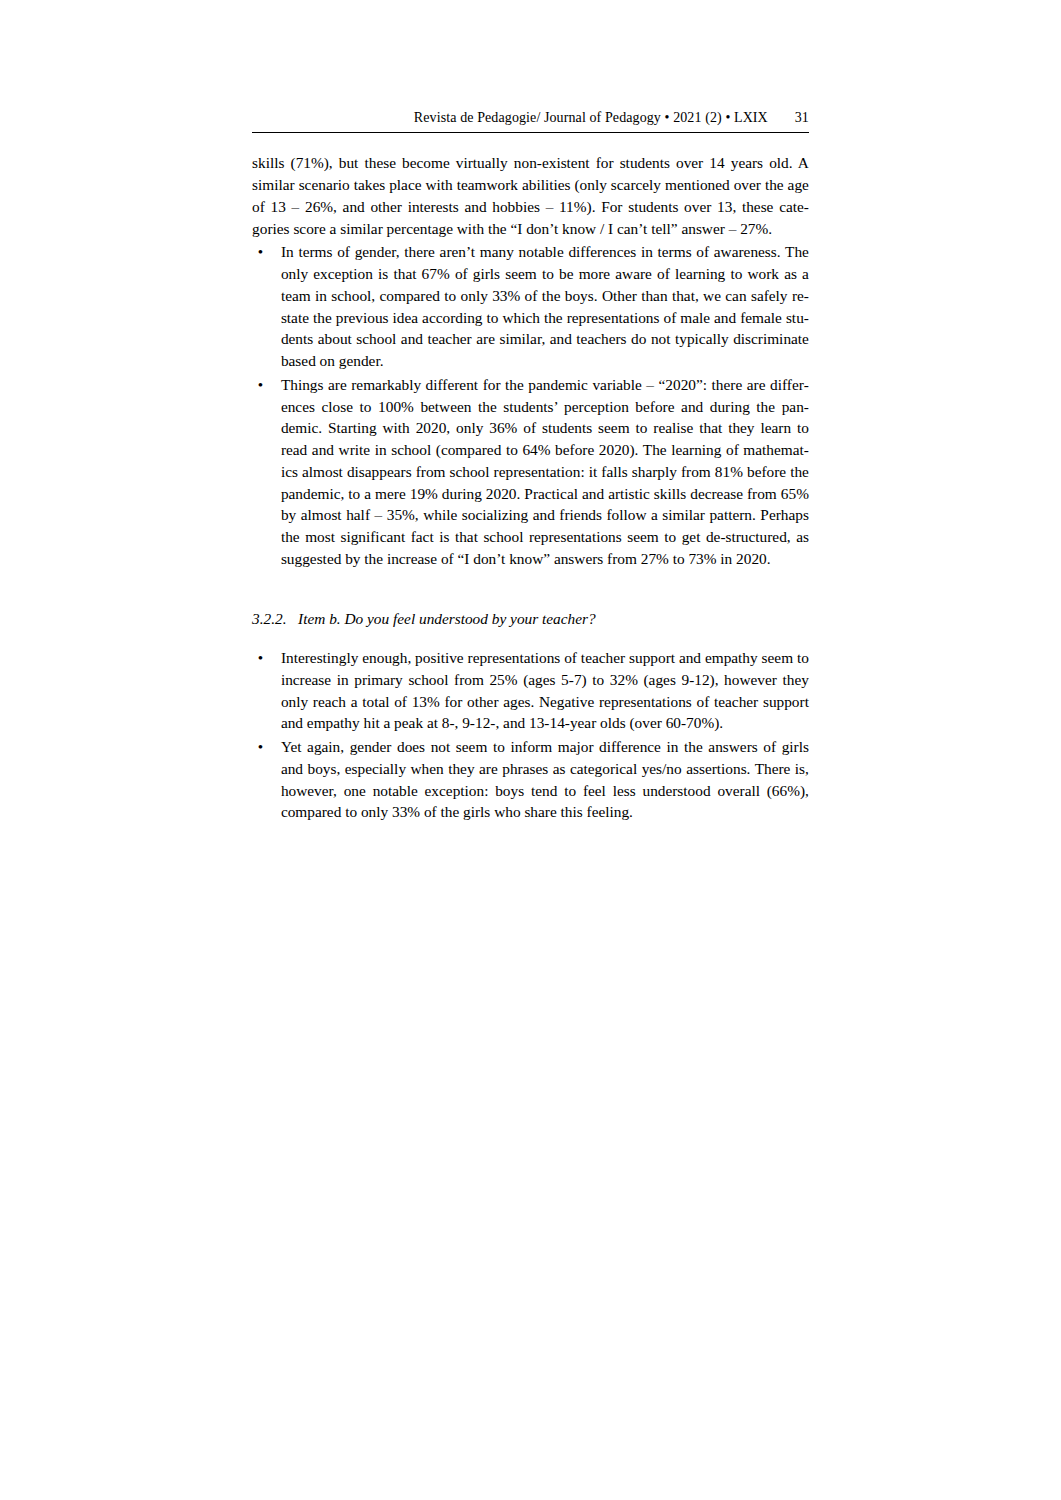Revista de Pedagogie/ Journal of Pedagogy • 2021 (2) • LXIX 31
skills (71%), but these become virtually non-existent for students over 14 years old. A similar scenario takes place with teamwork abilities (only scarcely mentioned over the age of 13 – 26%, and other interests and hobbies – 11%). For students over 13, these categories score a similar percentage with the “I don’t know / I can’t tell” answer – 27%.
In terms of gender, there aren’t many notable differences in terms of awareness. The only exception is that 67% of girls seem to be more aware of learning to work as a team in school, compared to only 33% of the boys. Other than that, we can safely restate the previous idea according to which the representations of male and female students about school and teacher are similar, and teachers do not typically discriminate based on gender.
Things are remarkably different for the pandemic variable – “2020”: there are differences close to 100% between the students’ perception before and during the pandemic. Starting with 2020, only 36% of students seem to realise that they learn to read and write in school (compared to 64% before 2020). The learning of mathematics almost disappears from school representation: it falls sharply from 81% before the pandemic, to a mere 19% during 2020. Practical and artistic skills decrease from 65% by almost half – 35%, while socializing and friends follow a similar pattern. Perhaps the most significant fact is that school representations seem to get de-structured, as suggested by the increase of “I don’t know” answers from 27% to 73% in 2020.
3.2.2. Item b. Do you feel understood by your teacher?
Interestingly enough, positive representations of teacher support and empathy seem to increase in primary school from 25% (ages 5-7) to 32% (ages 9-12), however they only reach a total of 13% for other ages. Negative representations of teacher support and empathy hit a peak at 8-, 9-12-, and 13-14-year olds (over 60-70%).
Yet again, gender does not seem to inform major difference in the answers of girls and boys, especially when they are phrases as categorical yes/no assertions. There is, however, one notable exception: boys tend to feel less understood overall (66%), compared to only 33% of the girls who share this feeling.